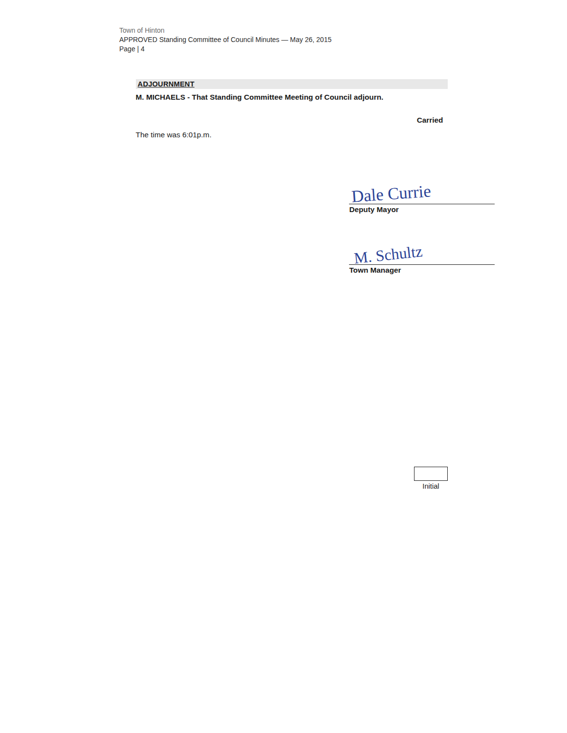Town of Hinton
APPROVED Standing Committee of Council Minutes — May 26, 2015
Page | 4
ADJOURNMENT
M. MICHAELS - That Standing Committee Meeting of Council adjourn.
Carried
The time was 6:01p.m.
Dale Currie
Deputy Mayor
M. Schultz
Town Manager
Initial